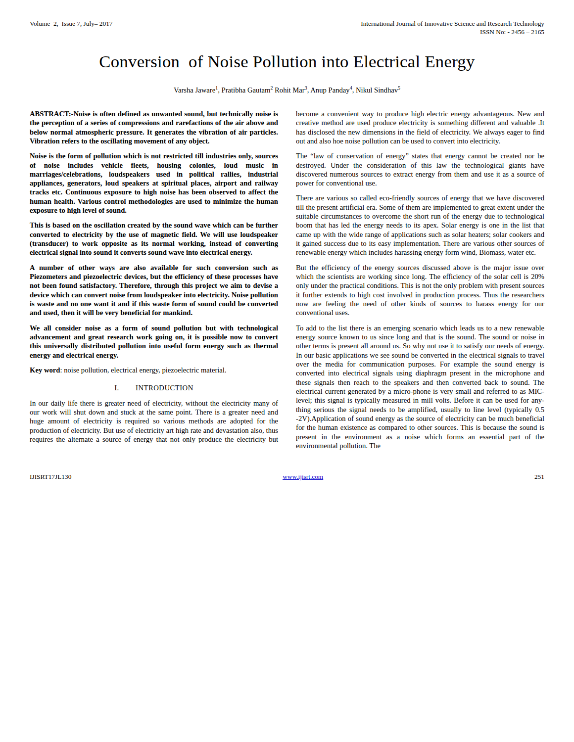Volume 2, Issue 7, July– 2017
International Journal of Innovative Science and Research Technology
ISSN No: - 2456 – 2165
Conversion of Noise Pollution into Electrical Energy
Varsha Jaware1, Pratibha Gautam2 Rohit Mar3, Anup Panday4, Nikul Sindhav5
ABSTRACT:-Noise is often defined as unwanted sound, but technically noise is the perception of a series of compressions and rarefactions of the air above and below normal atmospheric pressure. It generates the vibration of air particles. Vibration refers to the oscillating movement of any object.
Noise is the form of pollution which is not restricted till industries only, sources of noise includes vehicle fleets, housing colonies, loud music in marriages/celebrations, loudspeakers used in political rallies, industrial appliances, generators, loud speakers at spiritual places, airport and railway tracks etc. Continuous exposure to high noise has been observed to affect the human health. Various control methodologies are used to minimize the human exposure to high level of sound.
This is based on the oscillation created by the sound wave which can be further converted to electricity by the use of magnetic field. We will use loudspeaker (transducer) to work opposite as its normal working, instead of converting electrical signal into sound it converts sound wave into electrical energy.
A number of other ways are also available for such conversion such as Piezometers and piezoelectric devices, but the efficiency of these processes have not been found satisfactory. Therefore, through this project we aim to devise a device which can convert noise from loudspeaker into electricity. Noise pollution is waste and no one want it and if this waste form of sound could be converted and used, then it will be very beneficial for mankind.
We all consider noise as a form of sound pollution but with technological advancement and great research work going on, it is possible now to convert this universally distributed pollution into useful form energy such as thermal energy and electrical energy.
Key word: noise pollution, electrical energy, piezoelectric material.
I. Introduction
In our daily life there is greater need of electricity, without the electricity many of our work will shut down and stuck at the same point. There is a greater need and huge amount of electricity is required so various methods are adopted for the production of electricity. But use of electricity art high rate and devastation also, thus requires the alternate a source of energy that not only produce the electricity but become a convenient way to produce high electric energy advantageous. New and creative method are used produce electricity is something different and valuable .It has disclosed the new dimensions in the field of electricity. We always eager to find out and also hoe noise pollution can be used to convert into electricity.
The “law of conservation of energy” states that energy cannot be created nor be destroyed. Under the consideration of this law the technological giants have discovered numerous sources to extract energy from them and use it as a source of power for conventional use.
There are various so called eco-friendly sources of energy that we have discovered till the present artificial era. Some of them are implemented to great extent under the suitable circumstances to overcome the short run of the energy due to technological boom that has led the energy needs to its apex. Solar energy is one in the list that came up with the wide range of applications such as solar heaters; solar cookers and it gained success due to its easy implementation. There are various other sources of renewable energy which includes harassing energy form wind, Biomass, water etc.
But the efficiency of the energy sources discussed above is the major issue over which the scientists are working since long. The efficiency of the solar cell is 20% only under the practical conditions. This is not the only problem with present sources it further extends to high cost involved in production process. Thus the researchers now are feeling the need of other kinds of sources to harass energy for our conventional uses.
To add to the list there is an emerging scenario which leads us to a new renewable energy source known to us since long and that is the sound. The sound or noise in other terms is present all around us. So why not use it to satisfy our needs of energy. In our basic applications we see sound be converted in the electrical signals to travel over the media for communication purposes. For example the sound energy is converted into electrical signals using diaphragm present in the microphone and these signals then reach to the speakers and then converted back to sound. The electrical current generated by a micro-phone is very small and referred to as MIC-level; this signal is typically measured in mill volts. Before it can be used for any-thing serious the signal needs to be amplified, usually to line level (typically 0.5 -2V).Application of sound energy as the source of electricity can be much beneficial for the human existence as compared to other sources. This is because the sound is present in the environment as a noise which forms an essential part of the environmental pollution. The
IJISRT17JL130
www.ijisrt.com
251